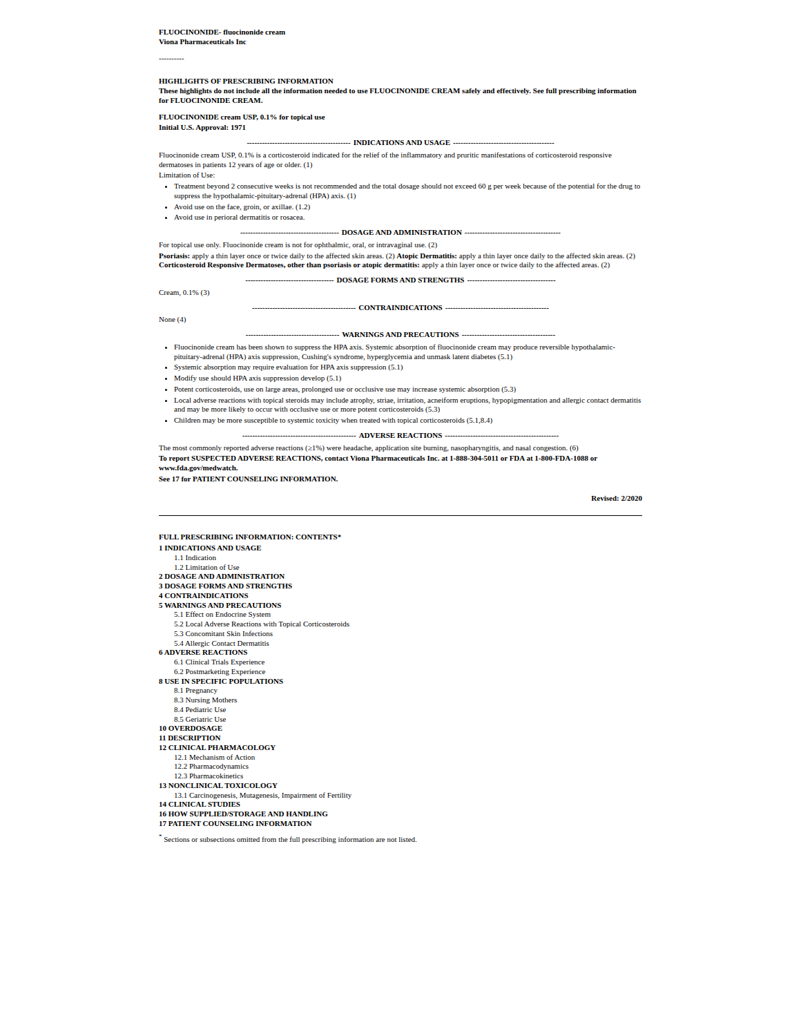FLUOCINONIDE- fluocinonide cream
Viona Pharmaceuticals Inc
----------
HIGHLIGHTS OF PRESCRIBING INFORMATION
These highlights do not include all the information needed to use FLUOCINONIDE CREAM safely and effectively. See full prescribing information for FLUOCINONIDE CREAM.
FLUOCINONIDE cream USP, 0.1% for topical use
Initial U.S. Approval: 1971
-----------------------------------------INDICATIONS AND USAGE----------------------------------------
Fluocinonide cream USP, 0.1% is a corticosteroid indicated for the relief of the inflammatory and pruritic manifestations of corticosteroid responsive dermatoses in patients 12 years of age or older. (1)
Limitation of Use:
Treatment beyond 2 consecutive weeks is not recommended and the total dosage should not exceed 60 g per week because of the potential for the drug to suppress the hypothalamic-pituitary-adrenal (HPA) axis. (1)
Avoid use on the face, groin, or axillae. (1.2)
Avoid use in perioral dermatitis or rosacea.
---------------------------------------DOSAGE AND ADMINISTRATION--------------------------------------
For topical use only. Fluocinonide cream is not for ophthalmic, oral, or intravaginal use. (2)
Psoriasis: apply a thin layer once or twice daily to the affected skin areas. (2) Atopic Dermatitis: apply a thin layer once daily to the affected skin areas. (2) Corticosteroid Responsive Dermatoses, other than psoriasis or atopic dermatitis: apply a thin layer once or twice daily to the affected areas. (2)
-----------------------------------DOSAGE FORMS AND STRENGTHS-----------------------------------
Cream, 0.1% (3)
-----------------------------------------CONTRAINDICATIONS-----------------------------------------
None (4)
-------------------------------------WARNINGS AND PRECAUTIONS-------------------------------------
Fluocinonide cream has been shown to suppress the HPA axis. Systemic absorption of fluocinonide cream may produce reversible hypothalamic- pituitary-adrenal (HPA) axis suppression, Cushing's syndrome, hyperglycemia and unmask latent diabetes (5.1)
Systemic absorption may require evaluation for HPA axis suppression (5.1)
Modify use should HPA axis suppression develop (5.1)
Potent corticosteroids, use on large areas, prolonged use or occlusive use may increase systemic absorption (5.3)
Local adverse reactions with topical steroids may include atrophy, striae, irritation, acneiform eruptions, hypopigmentation and allergic contact dermatitis and may be more likely to occur with occlusive use or more potent corticosteroids (5.3)
Children may be more susceptible to systemic toxicity when treated with topical corticosteroids (5.1,8.4)
---------------------------------------------ADVERSE REACTIONS---------------------------------------------
The most commonly reported adverse reactions (≥1%) were headache, application site burning, nasopharyngitis, and nasal congestion. (6)
To report SUSPECTED ADVERSE REACTIONS, contact Viona Pharmaceuticals Inc. at 1-888-304-5011 or FDA at 1-800-FDA-1088 or www.fda.gov/medwatch.
See 17 for PATIENT COUNSELING INFORMATION.
Revised: 2/2020
FULL PRESCRIBING INFORMATION: CONTENTS*
1 INDICATIONS AND USAGE
1.1 Indication
1.2 Limitation of Use
2 DOSAGE AND ADMINISTRATION
3 DOSAGE FORMS AND STRENGTHS
4 CONTRAINDICATIONS
5 WARNINGS AND PRECAUTIONS
5.1 Effect on Endocrine System
5.2 Local Adverse Reactions with Topical Corticosteroids
5.3 Concomitant Skin Infections
5.4 Allergic Contact Dermatitis
6 ADVERSE REACTIONS
6.1 Clinical Trials Experience
6.2 Postmarketing Experience
8 USE IN SPECIFIC POPULATIONS
8.1 Pregnancy
8.3 Nursing Mothers
8.4 Pediatric Use
8.5 Geriatric Use
10 OVERDOSAGE
11 DESCRIPTION
12 CLINICAL PHARMACOLOGY
12.1 Mechanism of Action
12.2 Pharmacodynamics
12.3 Pharmacokinetics
13 NONCLINICAL TOXICOLOGY
13.1 Carcinogenesis, Mutagenesis, Impairment of Fertility
14 CLINICAL STUDIES
16 HOW SUPPLIED/STORAGE AND HANDLING
17 PATIENT COUNSELING INFORMATION
* Sections or subsections omitted from the full prescribing information are not listed.